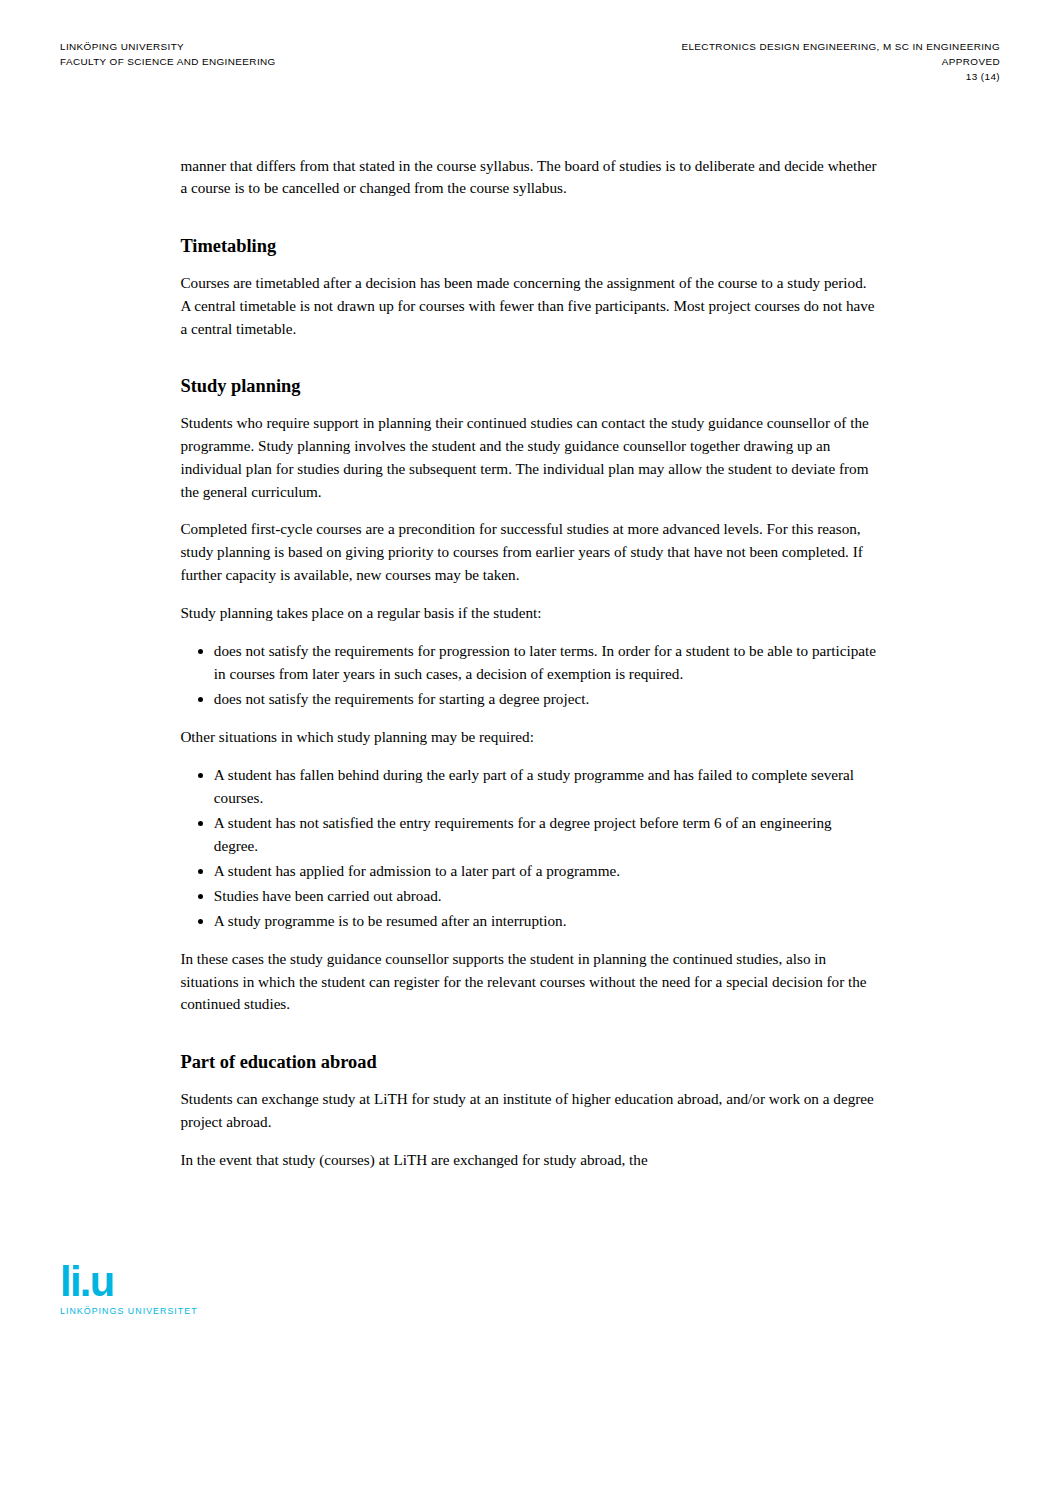LINKÖPING UNIVERSITY
FACULTY OF SCIENCE AND ENGINEERING
ELECTRONICS DESIGN ENGINEERING, M SC IN ENGINEERING
APPROVED
13 (14)
manner that differs from that stated in the course syllabus. The board of studies is to deliberate and decide whether a course is to be cancelled or changed from the course syllabus.
Timetabling
Courses are timetabled after a decision has been made concerning the assignment of the course to a study period. A central timetable is not drawn up for courses with fewer than five participants. Most project courses do not have a central timetable.
Study planning
Students who require support in planning their continued studies can contact the study guidance counsellor of the programme. Study planning involves the student and the study guidance counsellor together drawing up an individual plan for studies during the subsequent term. The individual plan may allow the student to deviate from the general curriculum.
Completed first-cycle courses are a precondition for successful studies at more advanced levels. For this reason, study planning is based on giving priority to courses from earlier years of study that have not been completed. If further capacity is available, new courses may be taken.
Study planning takes place on a regular basis if the student:
does not satisfy the requirements for progression to later terms. In order for a student to be able to participate in courses from later years in such cases, a decision of exemption is required.
does not satisfy the requirements for starting a degree project.
Other situations in which study planning may be required:
A student has fallen behind during the early part of a study programme and has failed to complete several courses.
A student has not satisfied the entry requirements for a degree project before term 6 of an engineering degree.
A student has applied for admission to a later part of a programme.
Studies have been carried out abroad.
A study programme is to be resumed after an interruption.
In these cases the study guidance counsellor supports the student in planning the continued studies, also in situations in which the student can register for the relevant courses without the need for a special decision for the continued studies.
Part of education abroad
Students can exchange study at LiTH for study at an institute of higher education abroad, and/or work on a degree project abroad.
In the event that study (courses) at LiTH are exchanged for study abroad, the
li. u
LINKÖPINGS UNIVERSITET